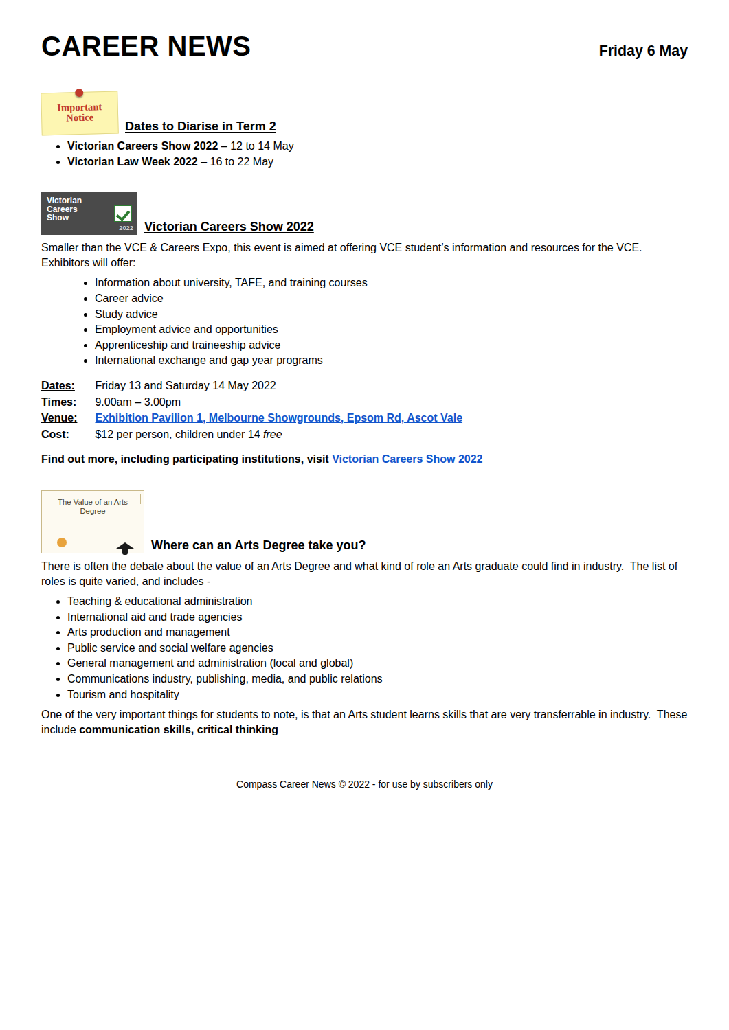CAREER NEWS
Friday 6 May
Important
Notice
Dates to Diarise in Term 2
Victorian Careers Show 2022 – 12 to 14 May
Victorian Law Week 2022 – 16 to 22 May
Victorian
Careers
Show 2022
Victorian Careers Show 2022
Smaller than the VCE & Careers Expo, this event is aimed at offering VCE student’s information and resources for the VCE. Exhibitors will offer:
Information about university, TAFE, and training courses
Career advice
Study advice
Employment advice and opportunities
Apprenticeship and traineeship advice
International exchange and gap year programs
| Dates: | Friday 13 and Saturday 14 May 2022 |
| Times: | 9.00am – 3.00pm |
| Venue: | Exhibition Pavilion 1, Melbourne Showgrounds, Epsom Rd, Ascot Vale |
| Cost: | $12 per person, children under 14 free |
Find out more, including participating institutions, visit Victorian Careers Show 2022
The Value of an Arts
Degree
Where can an Arts Degree take you?
There is often the debate about the value of an Arts Degree and what kind of role an Arts graduate could find in industry. The list of roles is quite varied, and includes -
Teaching & educational administration
International aid and trade agencies
Arts production and management
Public service and social welfare agencies
General management and administration (local and global)
Communications industry, publishing, media, and public relations
Tourism and hospitality
One of the very important things for students to note, is that an Arts student learns skills that are very transferrable in industry. These include communication skills, critical thinking
Compass Career News © 2022 - for use by subscribers only